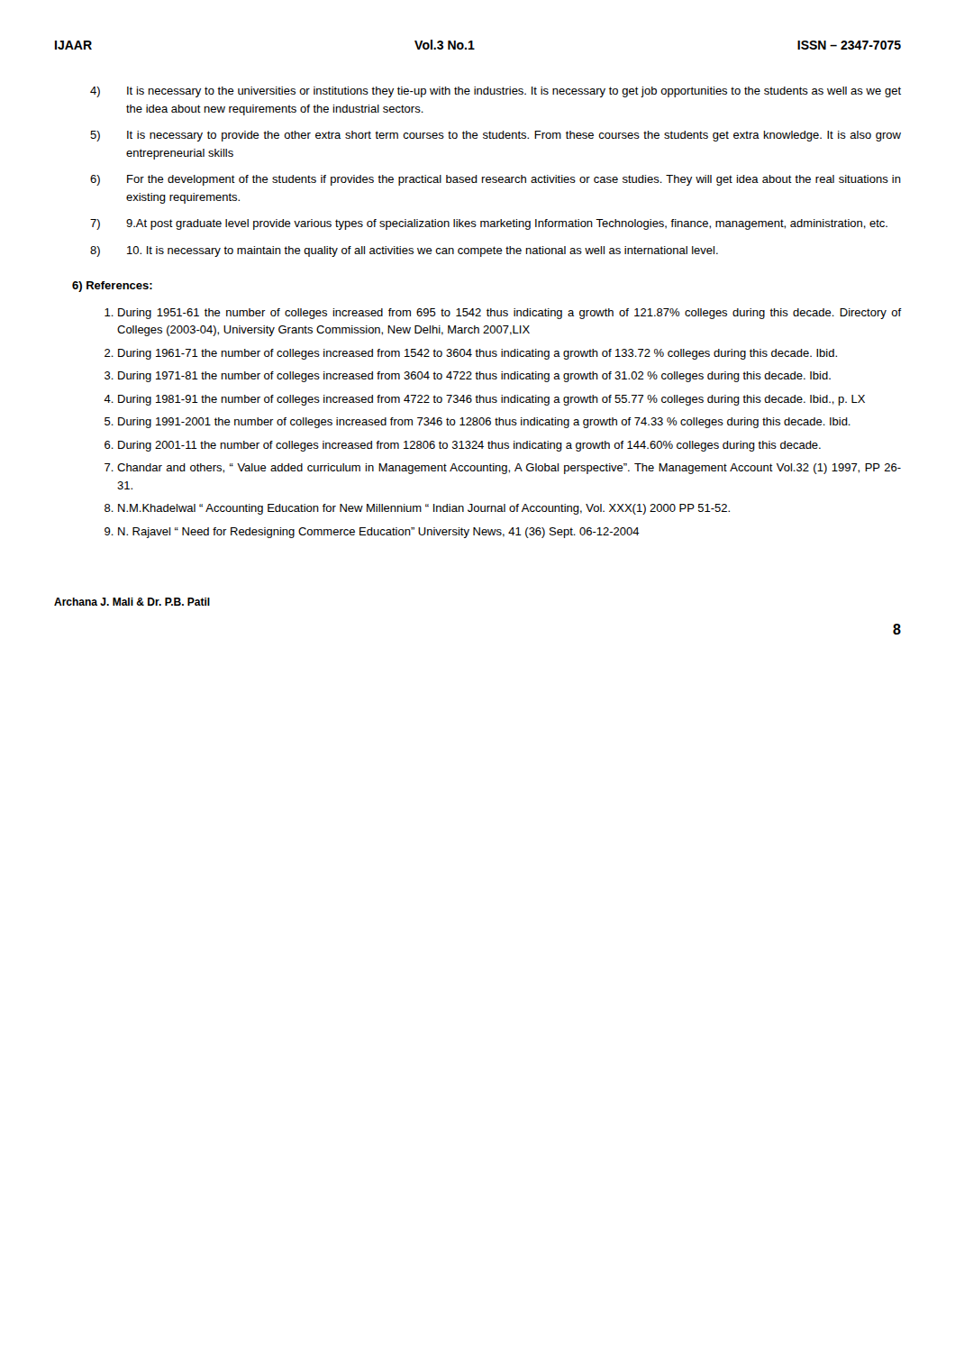IJAAR Vol.3 No.1 ISSN – 2347-7075
It is necessary to the universities or institutions they tie-up with the industries. It is necessary to get job opportunities to the students as well as we get the idea about new requirements of the industrial sectors.
It is necessary to provide the other extra short term courses to the students. From these courses the students get extra knowledge. It is also grow entrepreneurial skills
For the development of the students if provides the practical based research activities or case studies. They will get idea about the real situations in existing requirements.
9.At post graduate level provide various types of specialization likes marketing Information Technologies, finance, management, administration, etc.
10. It is necessary to maintain the quality of all activities we can compete the national as well as international level.
6) References:
During 1951-61 the number of colleges increased from 695 to 1542 thus indicating a growth of 121.87% colleges during this decade. Directory of Colleges (2003-04), University Grants Commission, New Delhi, March 2007,LIX
During 1961-71 the number of colleges increased from 1542 to 3604 thus indicating a growth of 133.72 % colleges during this decade. Ibid.
During 1971-81 the number of colleges increased from 3604 to 4722 thus indicating a growth of 31.02 % colleges during this decade. Ibid.
During 1981-91 the number of colleges increased from 4722 to 7346 thus indicating a growth of 55.77 % colleges during this decade. Ibid., p. LX
During 1991-2001 the number of colleges increased from 7346 to 12806 thus indicating a growth of 74.33 % colleges during this decade. Ibid.
During 2001-11 the number of colleges increased from 12806 to 31324 thus indicating a growth of 144.60% colleges during this decade.
Chandar and others, “ Value added curriculum in Management Accounting, A Global perspective”. The Management Account Vol.32 (1) 1997, PP 26-31.
N.M.Khadelwal “ Accounting Education for New Millennium “ Indian Journal of Accounting, Vol. XXX(1) 2000 PP 51-52.
N. Rajavel “ Need for Redesigning Commerce Education” University News, 41 (36) Sept. 06-12-2004
Archana J. Mali & Dr. P.B. Patil
8